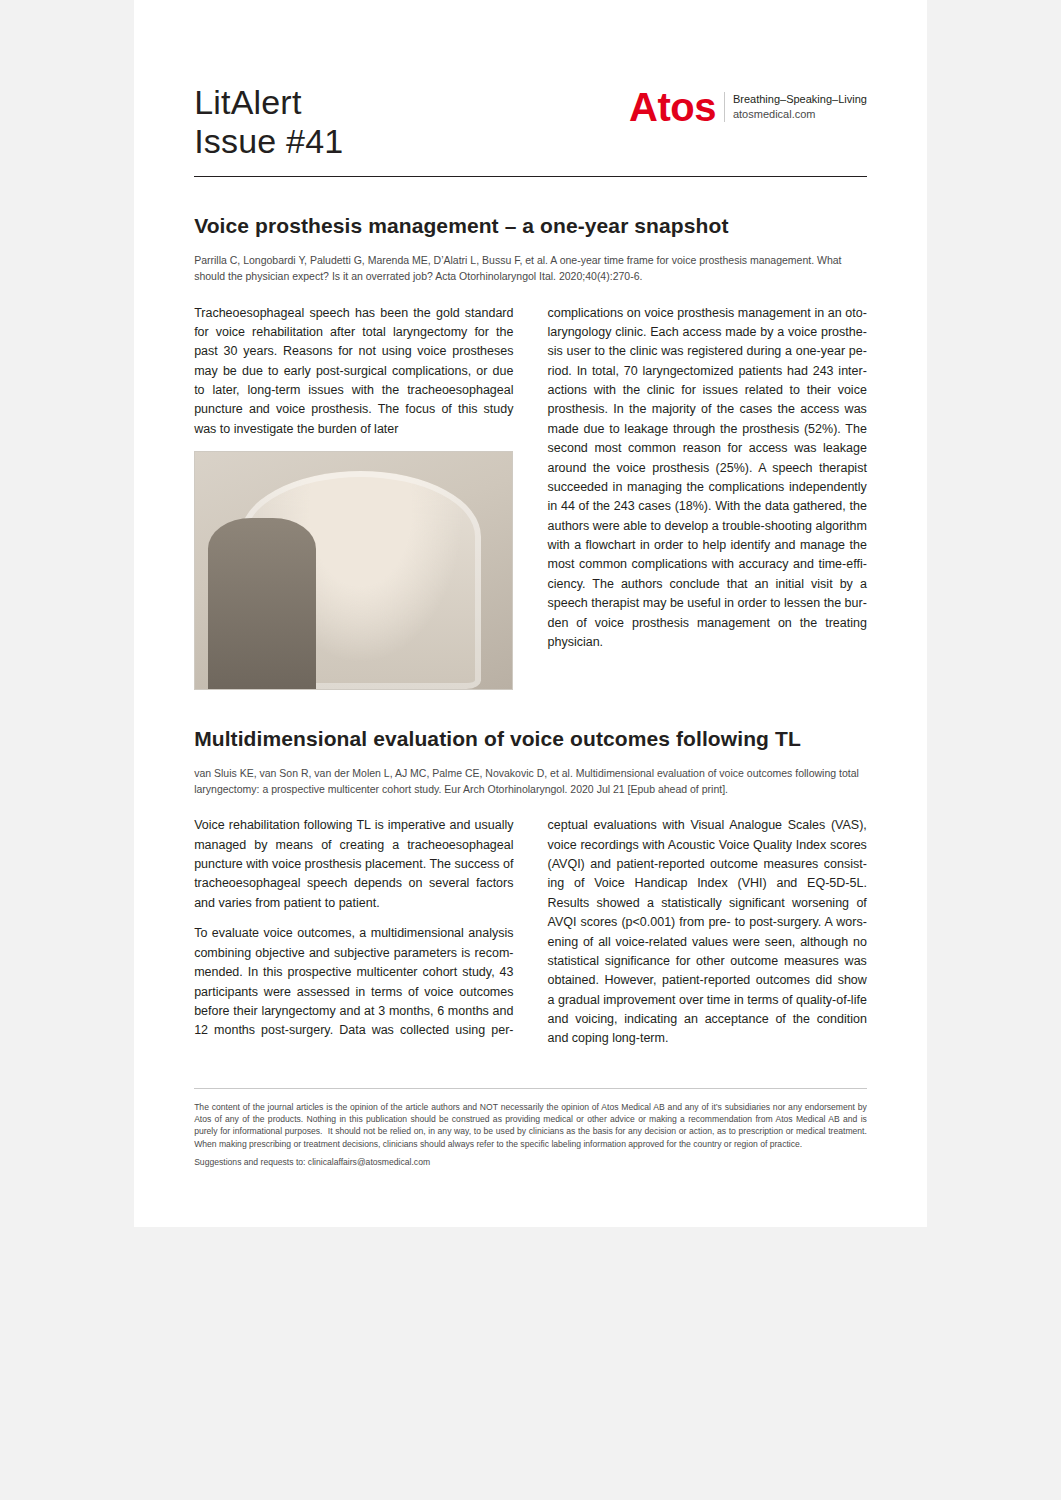LitAlert Issue #41
Atos
Breathing–Speaking–Living atosmedical.com
Voice prosthesis management – a one-year snapshot
Parrilla C, Longobardi Y, Paludetti G, Marenda ME, D’Alatri L, Bussu F, et al. A one-year time frame for voice prosthesis management. What should the physician expect? Is it an overrated job? Acta Otorhinolaryngol Ital. 2020;40(4):270-6.
Tracheoesophageal speech has been the gold standard for voice rehabilitation after total laryngectomy for the past 30 years. Reasons for not using voice prostheses may be due to early post-surgical complications, or due to later, long-term issues with the tracheoesophageal puncture and voice prosthesis. The focus of this study was to investigate the burden of later
Patient examining a tracheoesophageal puncture site in a mirror.
complications on voice prosthesis management in an otolaryngology clinic. Each access made by a voice prosthesis user to the clinic was registered during a one-year period. In total, 70 laryngectomized patients had 243 interactions with the clinic for issues related to their voice prosthesis. In the majority of the cases the access was made due to leakage through the prosthesis (52%). The second most common reason for access was leakage around the voice prosthesis (25%). A speech therapist succeeded in managing the complications independently in 44 of the 243 cases (18%). With the data gathered, the authors were able to develop a trouble-shooting algorithm with a flowchart in order to help identify and manage the most common complications with accuracy and time-efficiency. The authors conclude that an initial visit by a speech therapist may be useful in order to lessen the burden of voice prosthesis management on the treating physician.
Multidimensional evaluation of voice outcomes following TL
van Sluis KE, van Son R, van der Molen L, AJ MC, Palme CE, Novakovic D, et al. Multidimensional evaluation of voice outcomes following total laryngectomy: a prospective multicenter cohort study. Eur Arch Otorhinolaryngol. 2020 Jul 21 [Epub ahead of print].
Voice rehabilitation following TL is imperative and usually managed by means of creating a tracheoesophageal puncture with voice prosthesis placement. The success of tracheoesophageal speech depends on several factors and varies from patient to patient.
To evaluate voice outcomes, a multidimensional analysis combining objective and subjective parameters is recommended. In this prospective multicenter cohort study, 43 participants were assessed in terms of voice outcomes before their laryngectomy and at 3 months, 6 months and 12 months post-surgery. Data was collected using perceptual evaluations with Visual Analogue Scales (VAS), voice recordings with Acoustic Voice Quality Index scores (AVQI) and patient-reported outcome measures consisting of Voice Handicap Index (VHI) and EQ-5D-5L. Results showed a statistically significant worsening of AVQI scores (p<0.001) from pre- to post-surgery. A worsening of all voice-related values were seen, although no statistical significance for other outcome measures was obtained. However, patient-reported outcomes did show a gradual improvement over time in terms of quality-of-life and voicing, indicating an acceptance of the condition and coping long-term.
The content of the journal articles is the opinion of the article authors and NOT necessarily the opinion of Atos Medical AB and any of it’s subsidiaries nor any endorsement by Atos of any of the products. Nothing in this publication should be construed as providing medical or other advice or making a recommendation from Atos Medical AB and is purely for informational purposes. It should not be relied on, in any way, to be used by clinicians as the basis for any decision or action, as to prescription or medical treatment. When making prescribing or treatment decisions, clinicians should always refer to the specific labeling information approved for the country or region of practice.
Suggestions and requests to: clinicalaffairs@atosmedical.com